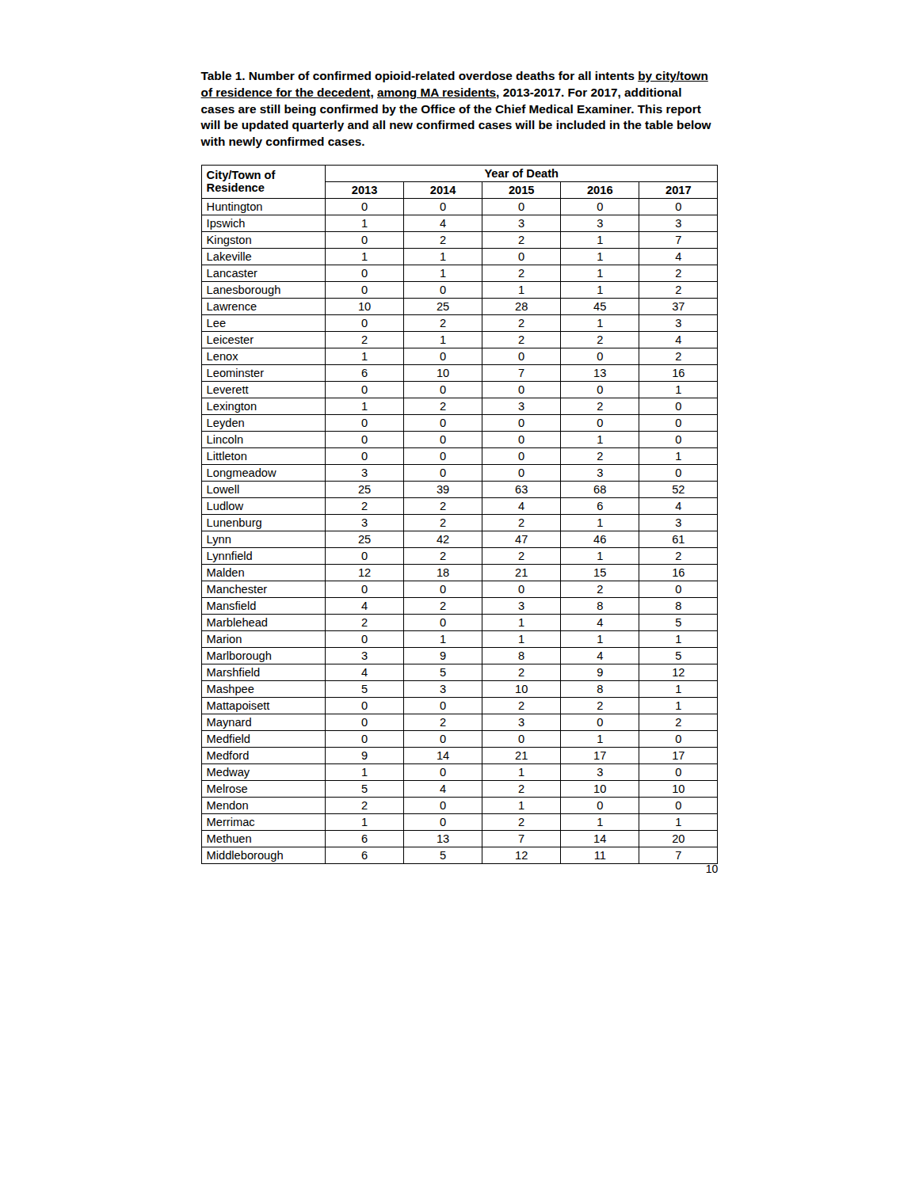Table 1. Number of confirmed opioid-related overdose deaths for all intents by city/town of residence for the decedent, among MA residents, 2013-2017. For 2017, additional cases are still being confirmed by the Office of the Chief Medical Examiner. This report will be updated quarterly and all new confirmed cases will be included in the table below with newly confirmed cases.
| City/Town of Residence | Year of Death |
| --- | --- |
| 2013 | 2014 | 2015 | 2016 | 2017 |
| Huntington | 0 | 0 | 0 | 0 | 0 |
| Ipswich | 1 | 4 | 3 | 3 | 3 |
| Kingston | 0 | 2 | 2 | 1 | 7 |
| Lakeville | 1 | 1 | 0 | 1 | 4 |
| Lancaster | 0 | 1 | 2 | 1 | 2 |
| Lanesborough | 0 | 0 | 1 | 1 | 2 |
| Lawrence | 10 | 25 | 28 | 45 | 37 |
| Lee | 0 | 2 | 2 | 1 | 3 |
| Leicester | 2 | 1 | 2 | 2 | 4 |
| Lenox | 1 | 0 | 0 | 0 | 2 |
| Leominster | 6 | 10 | 7 | 13 | 16 |
| Leverett | 0 | 0 | 0 | 0 | 1 |
| Lexington | 1 | 2 | 3 | 2 | 0 |
| Leyden | 0 | 0 | 0 | 0 | 0 |
| Lincoln | 0 | 0 | 0 | 1 | 0 |
| Littleton | 0 | 0 | 0 | 2 | 1 |
| Longmeadow | 3 | 0 | 0 | 3 | 0 |
| Lowell | 25 | 39 | 63 | 68 | 52 |
| Ludlow | 2 | 2 | 4 | 6 | 4 |
| Lunenburg | 3 | 2 | 2 | 1 | 3 |
| Lynn | 25 | 42 | 47 | 46 | 61 |
| Lynnfield | 0 | 2 | 2 | 1 | 2 |
| Malden | 12 | 18 | 21 | 15 | 16 |
| Manchester | 0 | 0 | 0 | 2 | 0 |
| Mansfield | 4 | 2 | 3 | 8 | 8 |
| Marblehead | 2 | 0 | 1 | 4 | 5 |
| Marion | 0 | 1 | 1 | 1 | 1 |
| Marlborough | 3 | 9 | 8 | 4 | 5 |
| Marshfield | 4 | 5 | 2 | 9 | 12 |
| Mashpee | 5 | 3 | 10 | 8 | 1 |
| Mattapoisett | 0 | 0 | 2 | 2 | 1 |
| Maynard | 0 | 2 | 3 | 0 | 2 |
| Medfield | 0 | 0 | 0 | 1 | 0 |
| Medford | 9 | 14 | 21 | 17 | 17 |
| Medway | 1 | 0 | 1 | 3 | 0 |
| Melrose | 5 | 4 | 2 | 10 | 10 |
| Mendon | 2 | 0 | 1 | 0 | 0 |
| Merrimac | 1 | 0 | 2 | 1 | 1 |
| Methuen | 6 | 13 | 7 | 14 | 20 |
| Middleborough | 6 | 5 | 12 | 11 | 7 |
10